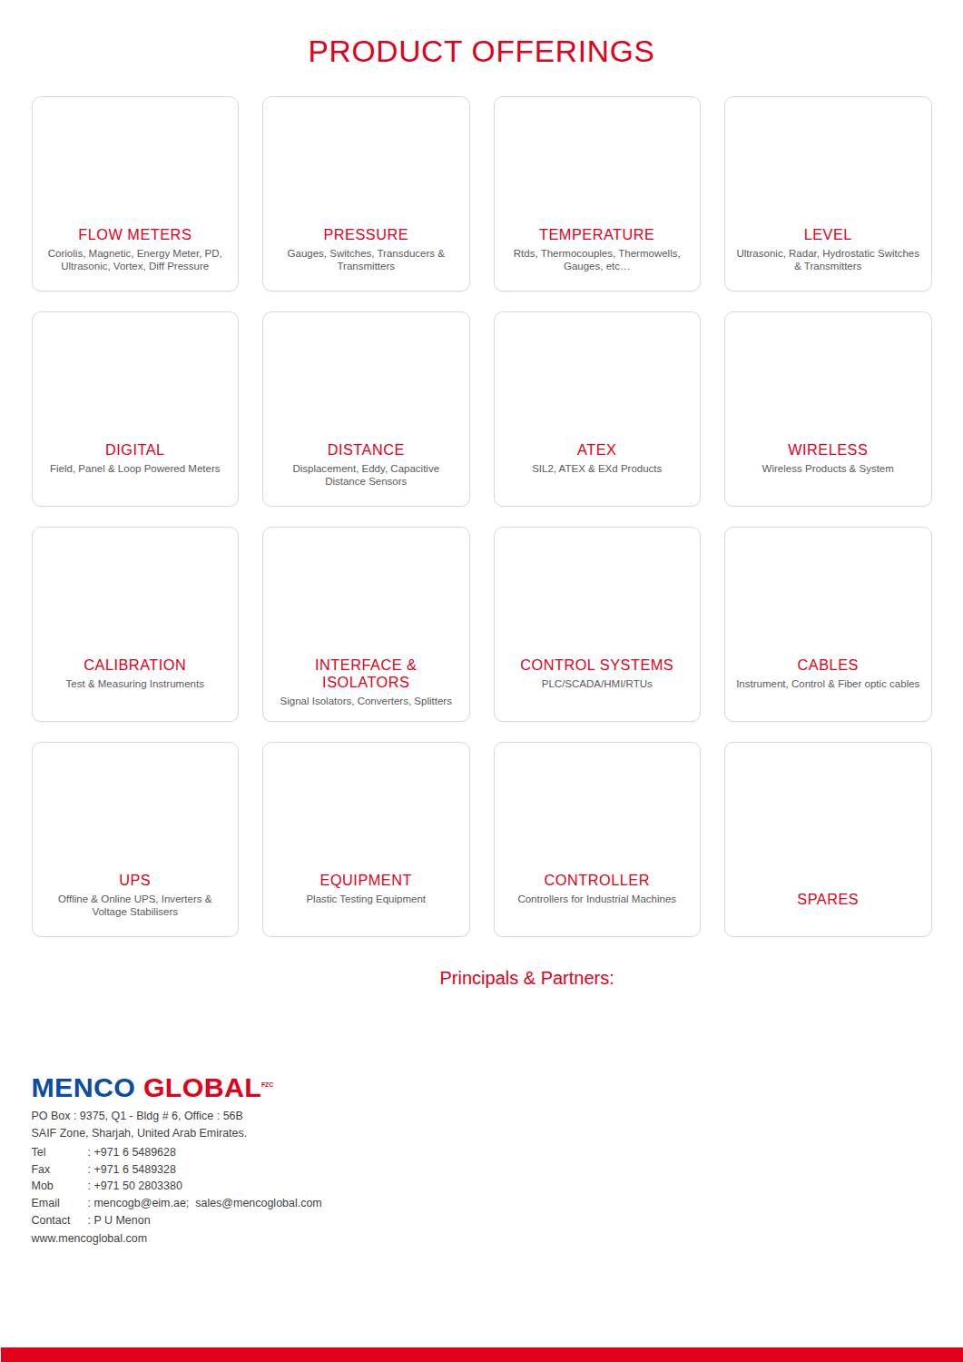PRODUCT OFFERINGS
FLOW METERS
Coriolis, Magnetic, Energy Meter, PD, Ultrasonic, Vortex, Diff Pressure
PRESSURE
Gauges, Switches, Transducers & Transmitters
TEMPERATURE
Rtds, Thermocouples, Thermowells, Gauges, etc…
LEVEL
Ultrasonic, Radar, Hydrostatic Switches & Transmitters
DIGITAL
Field, Panel & Loop Powered Meters
DISTANCE
Displacement, Eddy, Capacitive Distance Sensors
ATEX
SIL2, ATEX & EXd Products
WIRELESS
Wireless Products & System
CALIBRATION
Test & Measuring Instruments
INTERFACE & ISOLATORS
Signal Isolators, Converters, Splitters
CONTROL SYSTEMS
PLC/SCADA/HMI/RTUs
CABLES
Instrument, Control & Fiber optic cables
UPS
Offline & Online UPS, Inverters & Voltage Stabilisers
EQUIPMENT
Plastic Testing Equipment
CONTROLLER
Controllers for Industrial Machines
SPARES
MENCO GLOBALFZC
PO Box : 9375, Q1 - Bldg # 6, Office : 56B
SAIF Zone, Sharjah, United Arab Emirates.
| Tel | : +971 6 5489628 |
| Fax | : +971 6 5489328 |
| Mob | : +971 50 2803380 |
| Email | : mencogb@eim.ae ; sales@mencoglobal.com |
| Contact | : P U Menon |
www.mencoglobal.com
Principals & Partners: